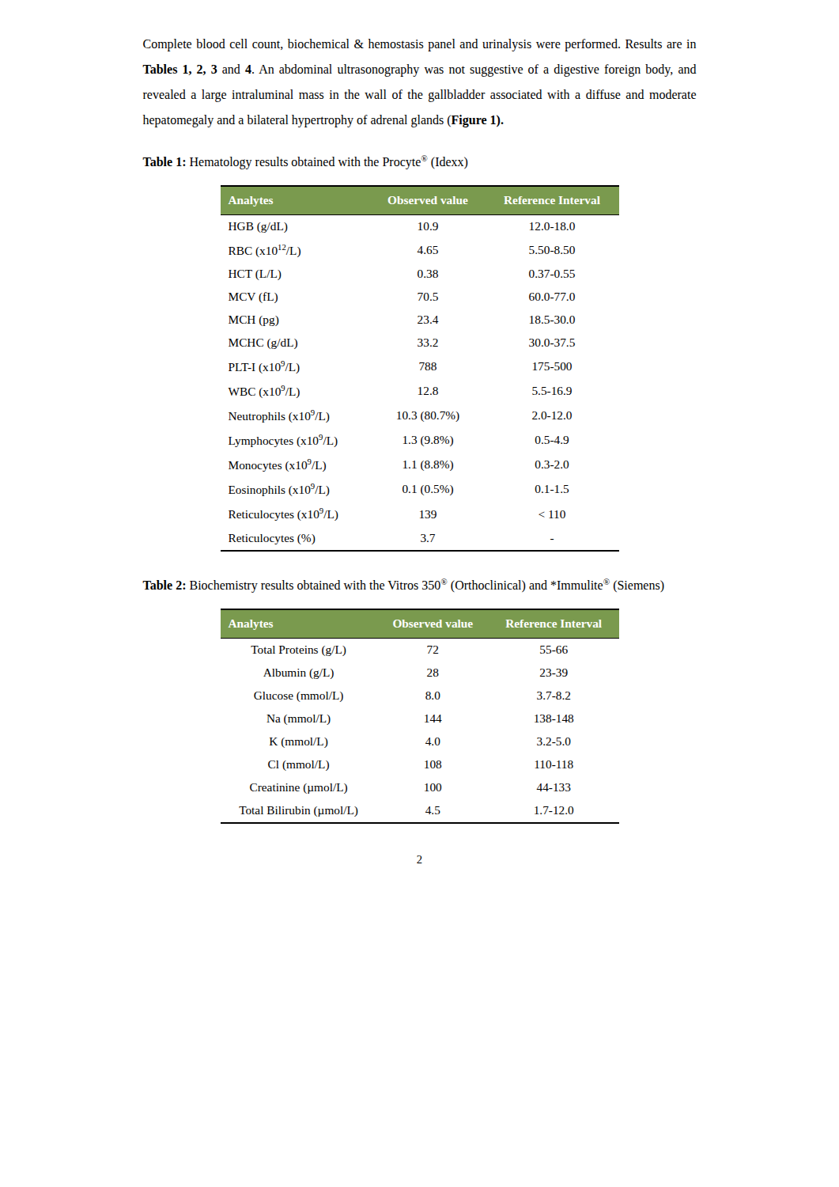Complete blood cell count, biochemical & hemostasis panel and urinalysis were performed. Results are in Tables 1, 2, 3 and 4. An abdominal ultrasonography was not suggestive of a digestive foreign body, and revealed a large intraluminal mass in the wall of the gallbladder associated with a diffuse and moderate hepatomegaly and a bilateral hypertrophy of adrenal glands (Figure 1).
Table 1: Hematology results obtained with the Procyte® (Idexx)
| Analytes | Observed value | Reference Interval |
| --- | --- | --- |
| HGB (g/dL) | 10.9 | 12.0-18.0 |
| RBC (x10 12 /L) | 4.65 | 5.50-8.50 |
| HCT (L/L) | 0.38 | 0.37-0.55 |
| MCV (fL) | 70.5 | 60.0-77.0 |
| MCH (pg) | 23.4 | 18.5-30.0 |
| MCHC (g/dL) | 33.2 | 30.0-37.5 |
| PLT-I (x10 9 /L) | 788 | 175-500 |
| WBC (x10 9 /L) | 12.8 | 5.5-16.9 |
| Neutrophils (x10 9 /L) | 10.3 (80.7%) | 2.0-12.0 |
| Lymphocytes (x10 9 /L) | 1.3 (9.8%) | 0.5-4.9 |
| Monocytes (x10 9 /L) | 1.1 (8.8%) | 0.3-2.0 |
| Eosinophils (x10 9 /L) | 0.1 (0.5%) | 0.1-1.5 |
| Reticulocytes (x10 9 /L) | 139 | < 110 |
| Reticulocytes (%) | 3.7 | - |
Table 2: Biochemistry results obtained with the Vitros 350® (Orthoclinical) and *Immulite® (Siemens)
| Analytes | Observed value | Reference Interval |
| --- | --- | --- |
| Total Proteins (g/L) | 72 | 55-66 |
| Albumin (g/L) | 28 | 23-39 |
| Glucose (mmol/L) | 8.0 | 3.7-8.2 |
| Na (mmol/L) | 144 | 138-148 |
| K (mmol/L) | 4.0 | 3.2-5.0 |
| Cl (mmol/L) | 108 | 110-118 |
| Creatinine (µmol/L) | 100 | 44-133 |
| Total Bilirubin (µmol/L) | 4.5 | 1.7-12.0 |
2